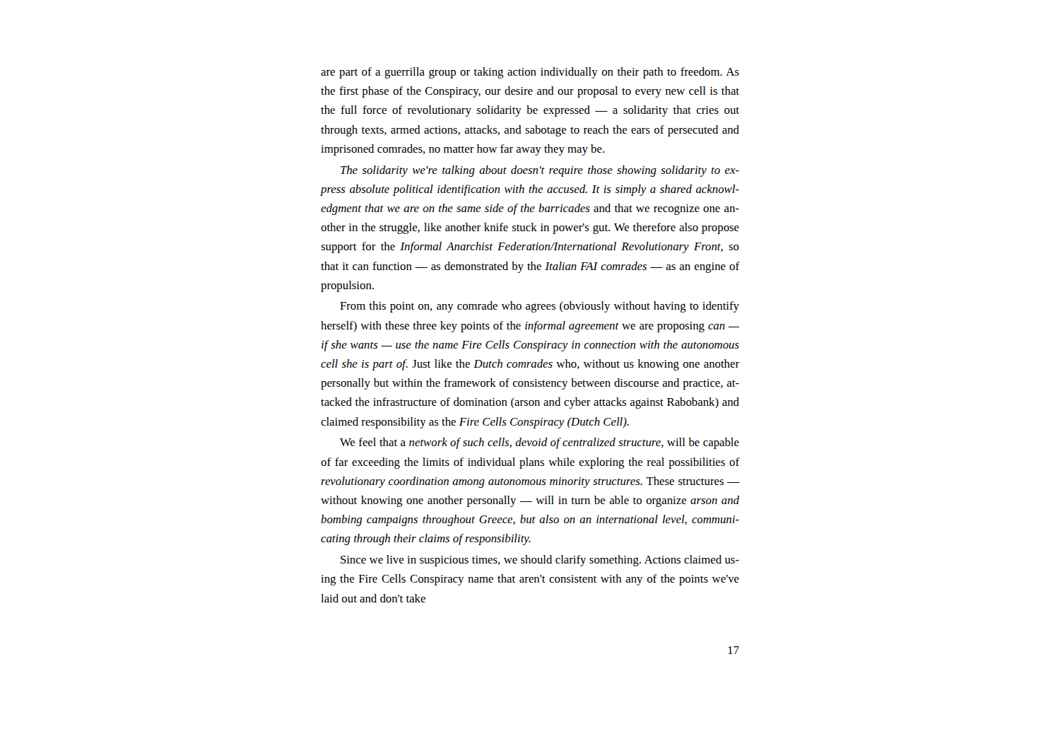are part of a guerrilla group or taking action individually on their path to freedom. As the first phase of the Conspiracy, our desire and our proposal to every new cell is that the full force of revolutionary solidarity be expressed — a solidarity that cries out through texts, armed actions, attacks, and sabotage to reach the ears of persecuted and imprisoned comrades, no matter how far away they may be.
The solidarity we're talking about doesn't require those showing solidarity to express absolute political identification with the accused. It is simply a shared acknowledgment that we are on the same side of the barricades and that we recognize one another in the struggle, like another knife stuck in power's gut. We therefore also propose support for the Informal Anarchist Federation/International Revolutionary Front, so that it can function — as demonstrated by the Italian FAI comrades — as an engine of propulsion.
From this point on, any comrade who agrees (obviously without having to identify herself) with these three key points of the informal agreement we are proposing can — if she wants — use the name Fire Cells Conspiracy in connection with the autonomous cell she is part of. Just like the Dutch comrades who, without us knowing one another personally but within the framework of consistency between discourse and practice, attacked the infrastructure of domination (arson and cyber attacks against Rabobank) and claimed responsibility as the Fire Cells Conspiracy (Dutch Cell).
We feel that a network of such cells, devoid of centralized structure, will be capable of far exceeding the limits of individual plans while exploring the real possibilities of revolutionary coordination among autonomous minority structures. These structures — without knowing one another personally — will in turn be able to organize arson and bombing campaigns throughout Greece, but also on an international level, communicating through their claims of responsibility.
Since we live in suspicious times, we should clarify something. Actions claimed using the Fire Cells Conspiracy name that aren't consistent with any of the points we've laid out and don't take
17